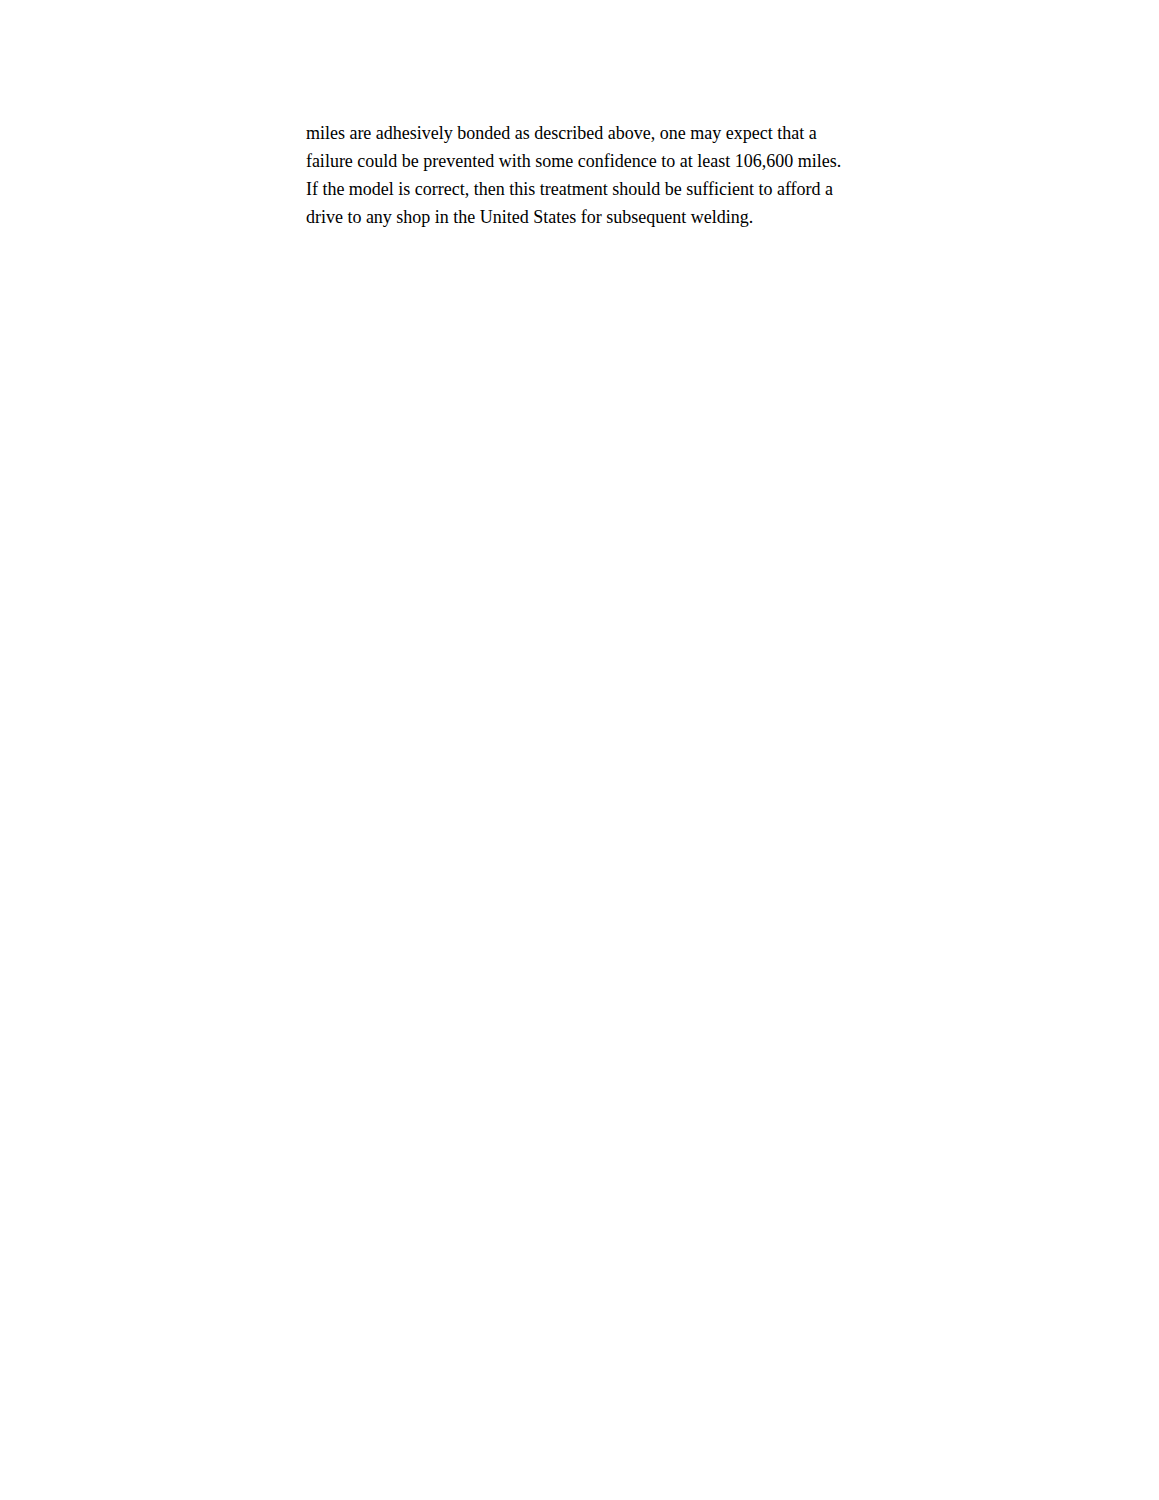miles are adhesively bonded as described above, one may expect that a failure could be prevented with some confidence to at least 106,600 miles. If the model is correct, then this treatment should be sufficient to afford a drive to any shop in the United States for subsequent welding.